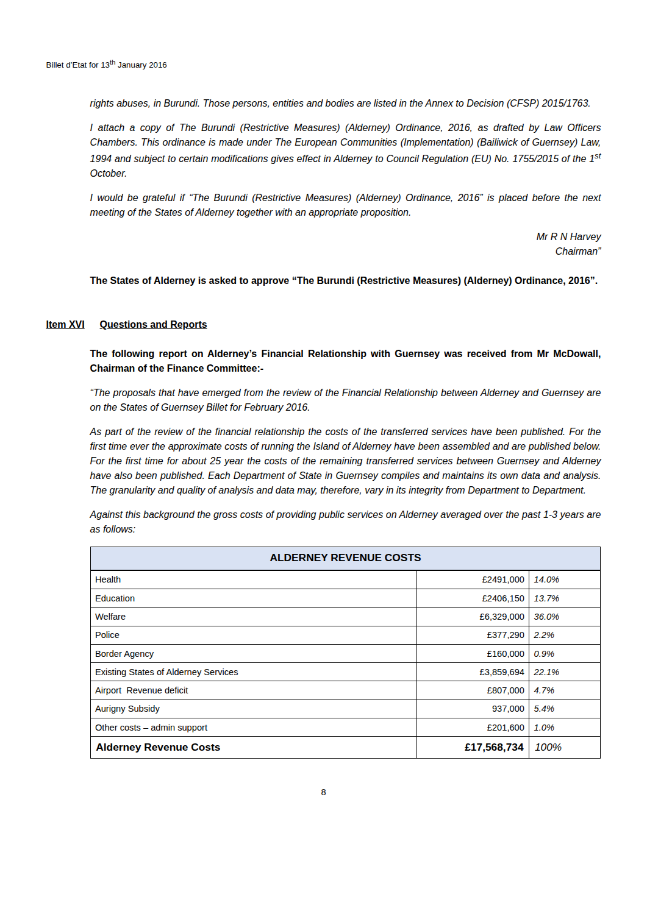Billet d’Etat for 13th January 2016
rights abuses, in Burundi. Those persons, entities and bodies are listed in the Annex to Decision (CFSP) 2015/1763.
I attach a copy of The Burundi (Restrictive Measures) (Alderney) Ordinance, 2016, as drafted by Law Officers Chambers. This ordinance is made under The European Communities (Implementation) (Bailiwick of Guernsey) Law, 1994 and subject to certain modifications gives effect in Alderney to Council Regulation (EU) No. 1755/2015 of the 1st October.
I would be grateful if “The Burundi (Restrictive Measures) (Alderney) Ordinance, 2016” is placed before the next meeting of the States of Alderney together with an appropriate proposition.
Mr R N Harvey
Chairman”
The States of Alderney is asked to approve “The Burundi (Restrictive Measures) (Alderney) Ordinance, 2016”.
Item XVI Questions and Reports
The following report on Alderney’s Financial Relationship with Guernsey was received from Mr McDowall, Chairman of the Finance Committee:-
“The proposals that have emerged from the review of the Financial Relationship between Alderney and Guernsey are on the States of Guernsey Billet for February 2016.
As part of the review of the financial relationship the costs of the transferred services have been published. For the first time ever the approximate costs of running the Island of Alderney have been assembled and are published below. For the first time for about 25 year the costs of the remaining transferred services between Guernsey and Alderney have also been published. Each Department of State in Guernsey compiles and maintains its own data and analysis. The granularity and quality of analysis and data may, therefore, vary in its integrity from Department to Department.
Against this background the gross costs of providing public services on Alderney averaged over the past 1-3 years are as follows:
ALDERNEY REVENUE COSTS
| Health | £2491,000 | 14.0% |
| Education | £2406,150 | 13.7% |
| Welfare | £6,329,000 | 36.0% |
| Police | £377,290 | 2.2% |
| Border Agency | £160,000 | 0.9% |
| Existing States of Alderney Services | £3,859,694 | 22.1% |
| Airport Revenue deficit | £807,000 | 4.7% |
| Aurigny Subsidy | 937,000 | 5.4% |
| Other costs – admin support | £201,600 | 1.0% |
| Alderney Revenue Costs | £17,568,734 | 100% |
8